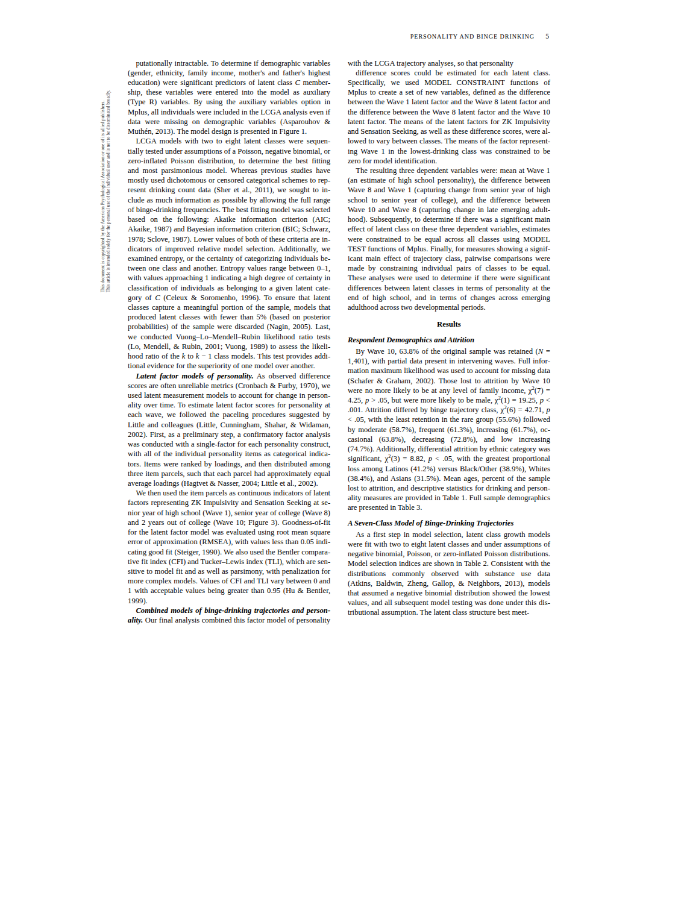This document is copyrighted by the American Psychological Association or one of its allied publishers.
This article is intended solely for the personal use of the individual user and is not to be disseminated broadly.
Personality and Binge Drinking 5
putationally intractable. To determine if demographic variables (gender, ethnicity, family income, mother's and father's highest education) were significant predictors of latent class C membership, these variables were entered into the model as auxiliary (Type R) variables. By using the auxiliary variables option in Mplus, all individuals were included in the LCGA analysis even if data were missing on demographic variables (Asparouhov & Muthén, 2013). The model design is presented in Figure 1.
LCGA models with two to eight latent classes were sequentially tested under assumptions of a Poisson, negative binomial, or zero-inflated Poisson distribution, to determine the best fitting and most parsimonious model. Whereas previous studies have mostly used dichotomous or censored categorical schemes to represent drinking count data (Sher et al., 2011), we sought to include as much information as possible by allowing the full range of binge-drinking frequencies. The best fitting model was selected based on the following: Akaike information criterion (AIC; Akaike, 1987) and Bayesian information criterion (BIC; Schwarz, 1978; Sclove, 1987). Lower values of both of these criteria are indicators of improved relative model selection. Additionally, we examined entropy, or the certainty of categorizing individuals between one class and another. Entropy values range between 0–1, with values approaching 1 indicating a high degree of certainty in classification of individuals as belonging to a given latent category of C (Celeux & Soromenho, 1996). To ensure that latent classes capture a meaningful portion of the sample, models that produced latent classes with fewer than 5% (based on posterior probabilities) of the sample were discarded (Nagin, 2005). Last, we conducted Vuong–Lo–Mendell–Rubin likelihood ratio tests (Lo, Mendell, & Rubin, 2001; Vuong, 1989) to assess the likelihood ratio of the k to k − 1 class models. This test provides additional evidence for the superiority of one model over another.
Latent factor models of personality. As observed difference scores are often unreliable metrics (Cronbach & Furby, 1970), we used latent measurement models to account for change in personality over time. To estimate latent factor scores for personality at each wave, we followed the paceling procedures suggested by Little and colleagues (Little, Cunningham, Shahar, & Widaman, 2002). First, as a preliminary step, a confirmatory factor analysis was conducted with a single-factor for each personality construct, with all of the individual personality items as categorical indicators. Items were ranked by loadings, and then distributed among three item parcels, such that each parcel had approximately equal average loadings (Hagtvet & Nasser, 2004; Little et al., 2002).
We then used the item parcels as continuous indicators of latent factors representing ZK Impulsivity and Sensation Seeking at senior year of high school (Wave 1), senior year of college (Wave 8) and 2 years out of college (Wave 10; Figure 3). Goodness-of-fit for the latent factor model was evaluated using root mean square error of approximation (RMSEA), with values less than 0.05 indicating good fit (Steiger, 1990). We also used the Bentler comparative fit index (CFI) and Tucker–Lewis index (TLI), which are sensitive to model fit and as well as parsimony, with penalization for more complex models. Values of CFI and TLI vary between 0 and 1 with acceptable values being greater than 0.95 (Hu & Bentler, 1999).
Combined models of binge-drinking trajectories and personality. Our final analysis combined this factor model of personality with the LCGA trajectory analyses, so that personality
difference scores could be estimated for each latent class. Specifically, we used MODEL CONSTRAINT functions of Mplus to create a set of new variables, defined as the difference between the Wave 1 latent factor and the Wave 8 latent factor and the difference between the Wave 8 latent factor and the Wave 10 latent factor. The means of the latent factors for ZK Impulsivity and Sensation Seeking, as well as these difference scores, were allowed to vary between classes. The means of the factor representing Wave 1 in the lowest-drinking class was constrained to be zero for model identification.
The resulting three dependent variables were: mean at Wave 1 (an estimate of high school personality), the difference between Wave 8 and Wave 1 (capturing change from senior year of high school to senior year of college), and the difference between Wave 10 and Wave 8 (capturing change in late emerging adulthood). Subsequently, to determine if there was a significant main effect of latent class on these three dependent variables, estimates were constrained to be equal across all classes using MODEL TEST functions of Mplus. Finally, for measures showing a significant main effect of trajectory class, pairwise comparisons were made by constraining individual pairs of classes to be equal. These analyses were used to determine if there were significant differences between latent classes in terms of personality at the end of high school, and in terms of changes across emerging adulthood across two developmental periods.
Results
Respondent Demographics and Attrition
By Wave 10, 63.8% of the original sample was retained (N = 1,401), with partial data present in intervening waves. Full information maximum likelihood was used to account for missing data (Schafer & Graham, 2002). Those lost to attrition by Wave 10 were no more likely to be at any level of family income, χ2(7) = 4.25, p > .05, but were more likely to be male, χ2(1) = 19.25, p < .001. Attrition differed by binge trajectory class, χ2(6) = 42.71, p < .05, with the least retention in the rare group (55.6%) followed by moderate (58.7%), frequent (61.3%), increasing (61.7%), occasional (63.8%), decreasing (72.8%), and low increasing (74.7%). Additionally, differential attrition by ethnic category was significant, χ2(3) = 8.82, p < .05, with the greatest proportional loss among Latinos (41.2%) versus Black/Other (38.9%), Whites (38.4%), and Asians (31.5%). Mean ages, percent of the sample lost to attrition, and descriptive statistics for drinking and personality measures are provided in Table 1. Full sample demographics are presented in Table 3.
A Seven-Class Model of Binge-Drinking Trajectories
As a first step in model selection, latent class growth models were fit with two to eight latent classes and under assumptions of negative binomial, Poisson, or zero-inflated Poisson distributions. Model selection indices are shown in Table 2. Consistent with the distributions commonly observed with substance use data (Atkins, Baldwin, Zheng, Gallop, & Neighbors, 2013), models that assumed a negative binomial distribution showed the lowest values, and all subsequent model testing was done under this distributional assumption. The latent class structure best meet-